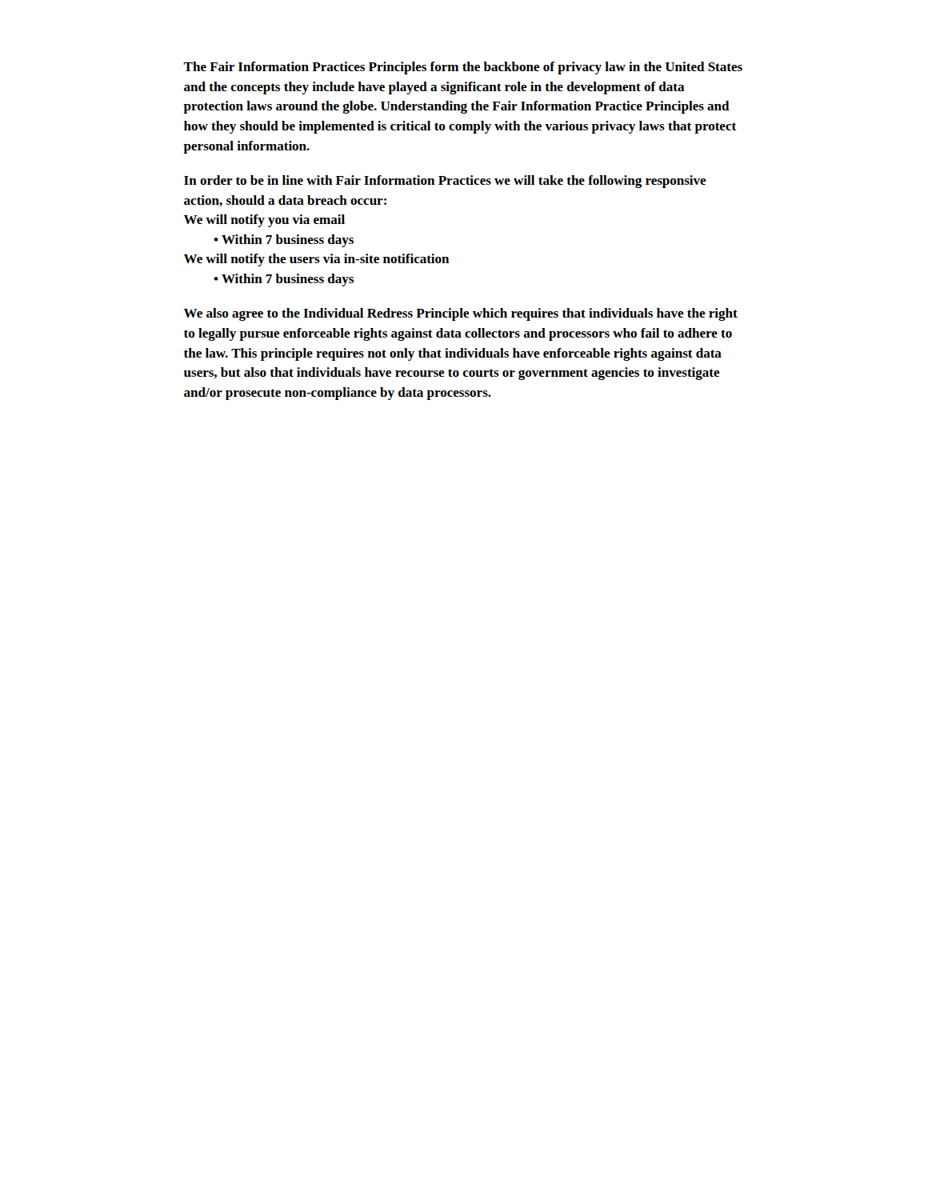The Fair Information Practices Principles form the backbone of privacy law in the United States and the concepts they include have played a significant role in the development of data protection laws around the globe. Understanding the Fair Information Practice Principles and how they should be implemented is critical to comply with the various privacy laws that protect personal information.
In order to be in line with Fair Information Practices we will take the following responsive action, should a data breach occur:
We will notify you via email
• Within 7 business days
We will notify the users via in-site notification
• Within 7 business days
We also agree to the Individual Redress Principle which requires that individuals have the right to legally pursue enforceable rights against data collectors and processors who fail to adhere to the law. This principle requires not only that individuals have enforceable rights against data users, but also that individuals have recourse to courts or government agencies to investigate and/or prosecute non-compliance by data processors.